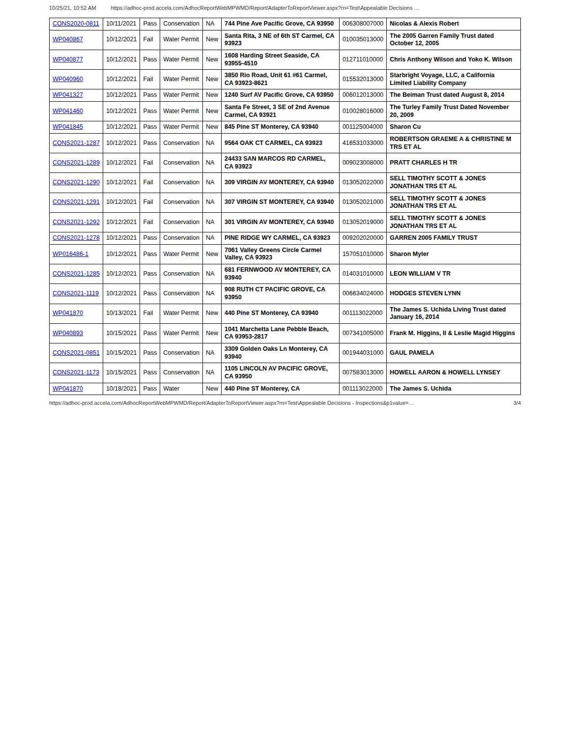10/25/21, 10:52 AM https://adhoc-prod.accela.com/AdhocReportWebMPWMD/Report/AdapterToReportViewer.aspx?rn=Test\Appealable Decisions …
| CONS2020-0811 | 10/11/2021 | Pass | Conservation | NA | 744 Pine Ave Pacific Grove, CA 93950 | 006308007000 | Nicolas & Alexis Robert |
| WP040867 | 10/12/2021 | Fail | Water Permit | New | Santa Rita, 3 NE of 6th ST Carmel, CA 93923 | 010035013000 | The 2005 Garren Family Trust dated October 12, 2005 |
| WP040877 | 10/12/2021 | Pass | Water Permit | New | 1608 Harding Street Seaside, CA 93955-4510 | 012711010000 | Chris Anthony Wilson and Yoko K. Wilson |
| WP040960 | 10/12/2021 | Fail | Water Permit | New | 3850 Rio Road, Unit 61 #61 Carmel, CA 93923-8621 | 015532013000 | Starbright Voyage, LLC, a California Limited Liability Company |
| WP041327 | 10/12/2021 | Pass | Water Permit | New | 1240 Surf AV Pacific Grove, CA 93950 | 006012013000 | The Beiman Trust dated August 8, 2014 |
| WP041460 | 10/12/2021 | Pass | Water Permit | New | Santa Fe Street, 3 SE of 2nd Avenue Carmel, CA 93921 | 010028016000 | The Turley Family Trust Dated November 20, 2009 |
| WP041845 | 10/12/2021 | Pass | Water Permit | New | 845 Pine ST Monterey, CA 93940 | 001125004000 | Sharon Cu |
| CONS2021-1287 | 10/12/2021 | Pass | Conservation | NA | 9564 OAK CT CARMEL, CA 93923 | 416531033000 | ROBERTSON GRAEME A & CHRISTINE M TRS ET AL |
| CONS2021-1289 | 10/12/2021 | Fail | Conservation | NA | 24433 SAN MARCOS RD CARMEL, CA 93923 | 009023008000 | PRATT CHARLES H TR |
| CONS2021-1290 | 10/12/2021 | Fail | Conservation | NA | 309 VIRGIN AV MONTEREY, CA 93940 | 013052022000 | SELL TIMOTHY SCOTT & JONES JONATHAN TRS ET AL |
| CONS2021-1291 | 10/12/2021 | Fail | Conservation | NA | 307 VIRGIN ST MONTEREY, CA 93940 | 013052021000 | SELL TIMOTHY SCOTT & JONES JONATHAN TRS ET AL |
| CONS2021-1292 | 10/12/2021 | Fail | Conservation | NA | 301 VIRGIN AV MONTEREY, CA 93940 | 013052019000 | SELL TIMOTHY SCOTT & JONES JONATHAN TRS ET AL |
| CONS2021-1278 | 10/12/2021 | Pass | Conservation | NA | PINE RIDGE WY CARMEL, CA 93923 | 009202020000 | GARREN 2005 FAMILY TRUST |
| WP016486-1 | 10/12/2021 | Pass | Water Permit | New | 7061 Valley Greens Circle Carmel Valley, CA 93923 | 157051010000 | Sharon Myler |
| CONS2021-1285 | 10/12/2021 | Pass | Conservation | NA | 681 FERNWOOD AV MONTEREY, CA 93940 | 014031010000 | LEON WILLIAM V TR |
| CONS2021-1119 | 10/12/2021 | Pass | Conservation | NA | 908 RUTH CT PACIFIC GROVE, CA 93950 | 006634024000 | HODGES STEVEN LYNN |
| WP041870 | 10/13/2021 | Fail | Water Permit | New | 440 Pine ST Monterey, CA 93940 | 001113022000 | The James S. Uchida Living Trust dated January 16, 2014 |
| WP040893 | 10/15/2021 | Pass | Water Permit | New | 1041 Marchetta Lane Pebble Beach, CA 93953-2817 | 007341005000 | Frank M. Higgins, II & Leslie Magid Higgins |
| CONS2021-0851 | 10/15/2021 | Pass | Conservation | NA | 3309 Golden Oaks Ln Monterey, CA 93940 | 001944031000 | GAUL PAMELA |
| CONS2021-1173 | 10/15/2021 | Pass | Conservation | NA | 1105 LINCOLN AV PACIFIC GROVE, CA 93950 | 007583013000 | HOWELL AARON & HOWELL LYNSEY |
| WP041870 | 10/18/2021 | Pass | Water | New | 440 Pine ST Monterey, CA | 001113022000 | The James S. Uchida |
https://adhoc-prod.accela.com/AdhocReportWebMPWMD/Report/AdapterToReportViewer.aspx?rn=Test\Appealable Decisions - Inspections&p1value=… 3/4